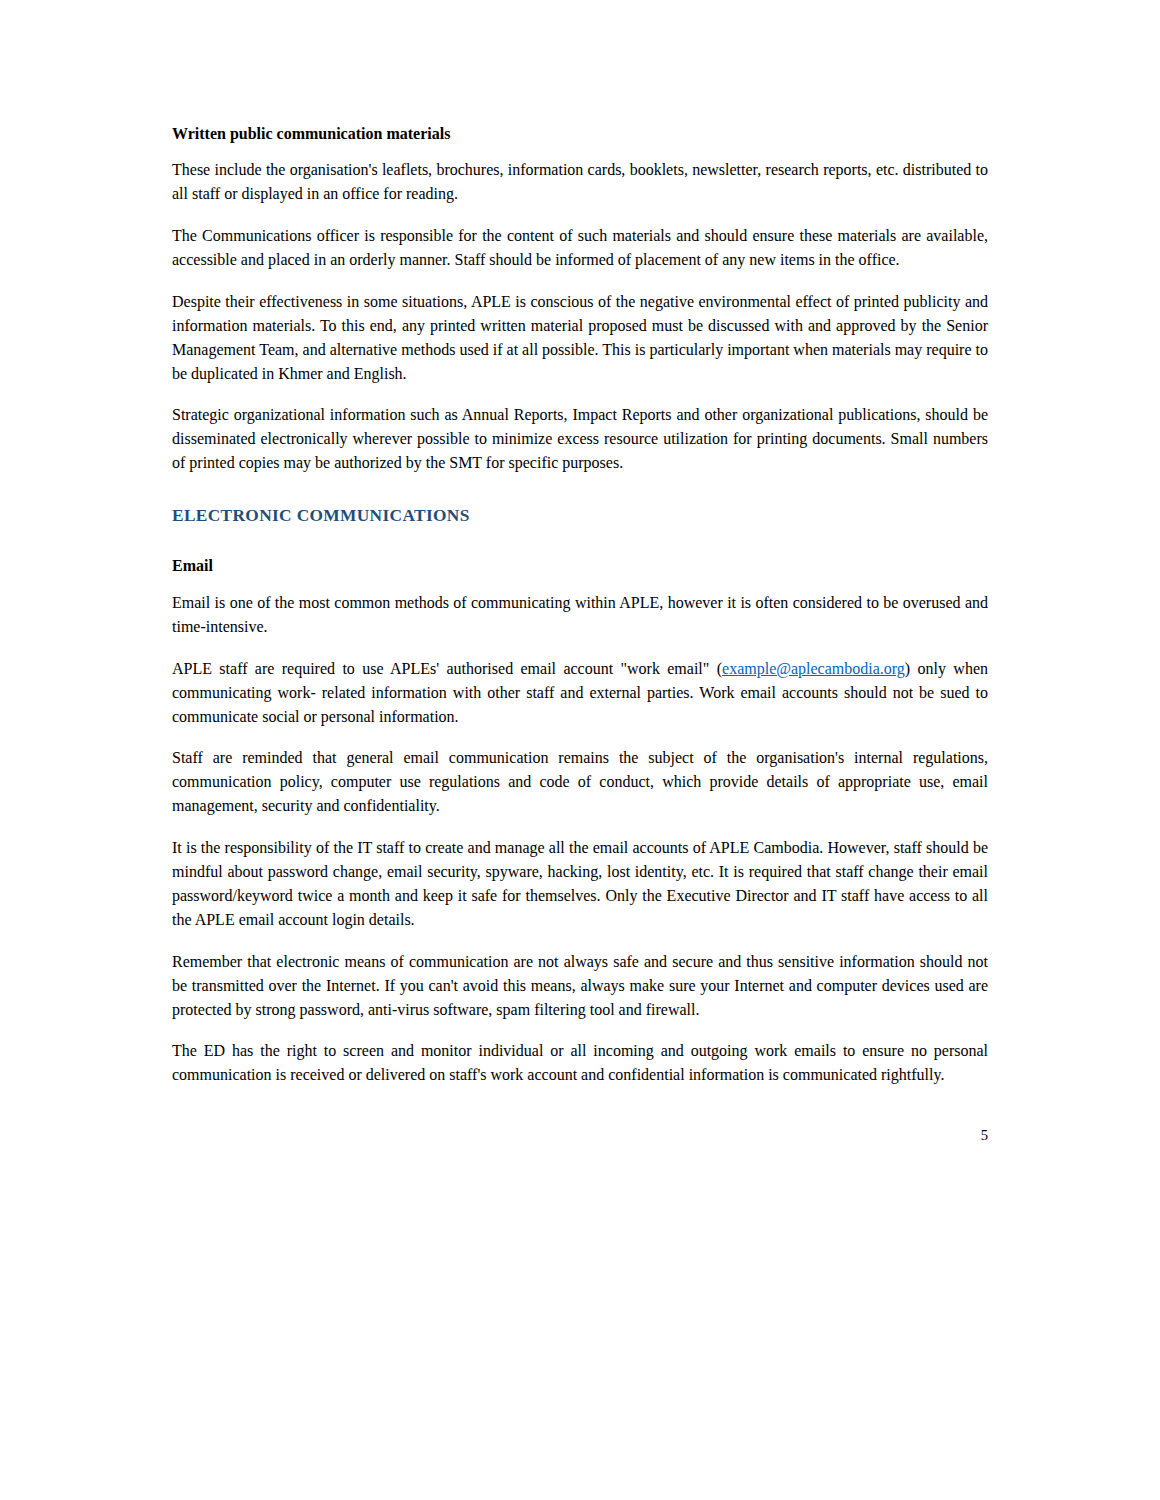Written public communication materials
These include the organisation's leaflets, brochures, information cards, booklets, newsletter, research reports, etc. distributed to all staff or displayed in an office for reading.
The Communications officer is responsible for the content of such materials and should ensure these materials are available, accessible and placed in an orderly manner. Staff should be informed of placement of any new items in the office.
Despite their effectiveness in some situations, APLE is conscious of the negative environmental effect of printed publicity and information materials. To this end, any printed written material proposed must be discussed with and approved by the Senior Management Team, and alternative methods used if at all possible. This is particularly important when materials may require to be duplicated in Khmer and English.
Strategic organizational information such as Annual Reports, Impact Reports and other organizational publications, should be disseminated electronically wherever possible to minimize excess resource utilization for printing documents. Small numbers of printed copies may be authorized by the SMT for specific purposes.
ELECTRONIC COMMUNICATIONS
Email
Email is one of the most common methods of communicating within APLE, however it is often considered to be overused and time-intensive.
APLE staff are required to use APLEs' authorised email account "work email" (example@aplecambodia.org) only when communicating work- related information with other staff and external parties. Work email accounts should not be sued to communicate social or personal information.
Staff are reminded that general email communication remains the subject of the organisation's internal regulations, communication policy, computer use regulations and code of conduct, which provide details of appropriate use, email management, security and confidentiality.
It is the responsibility of the IT staff to create and manage all the email accounts of APLE Cambodia. However, staff should be mindful about password change, email security, spyware, hacking, lost identity, etc. It is required that staff change their email password/keyword twice a month and keep it safe for themselves. Only the Executive Director and IT staff have access to all the APLE email account login details.
Remember that electronic means of communication are not always safe and secure and thus sensitive information should not be transmitted over the Internet. If you can't avoid this means, always make sure your Internet and computer devices used are protected by strong password, anti-virus software, spam filtering tool and firewall.
The ED has the right to screen and monitor individual or all incoming and outgoing work emails to ensure no personal communication is received or delivered on staff's work account and confidential information is communicated rightfully.
5